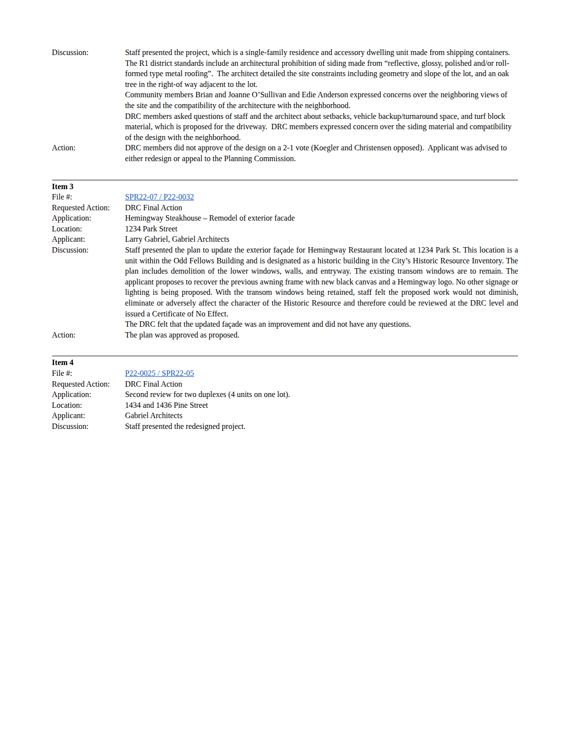| Discussion: | Staff presented the project, which is a single-family residence and accessory dwelling unit made from shipping containers. The R1 district standards include an architectural prohibition of siding made from “reflective, glossy, polished and/or roll-formed type metal roofing”. The architect detailed the site constraints including geometry and slope of the lot, and an oak tree in the right-of way adjacent to the lot. Community members Brian and Joanne O’Sullivan and Edie Anderson expressed concerns over the neighboring views of the site and the compatibility of the architecture with the neighborhood. DRC members asked questions of staff and the architect about setbacks, vehicle backup/turnaround space, and turf block material, which is proposed for the driveway. DRC members expressed concern over the siding material and compatibility of the design with the neighborhood. |
| Action: | DRC members did not approve of the design on a 2-1 vote (Koegler and Christensen opposed). Applicant was advised to either redesign or appeal to the Planning Commission. |
Item 3
| File #: | SPR22-07 / P22-0032 |
| Requested Action: | DRC Final Action |
| Application: | Hemingway Steakhouse – Remodel of exterior facade |
| Location: | 1234 Park Street |
| Applicant: | Larry Gabriel, Gabriel Architects |
| Discussion: | Staff presented the plan to update the exterior façade for Hemingway Restaurant located at 1234 Park St. This location is a unit within the Odd Fellows Building and is designated as a historic building in the City’s Historic Resource Inventory. The plan includes demolition of the lower windows, walls, and entryway. The existing transom windows are to remain. The applicant proposes to recover the previous awning frame with new black canvas and a Hemingway logo. No other signage or lighting is being proposed. With the transom windows being retained, staff felt the proposed work would not diminish, eliminate or adversely affect the character of the Historic Resource and therefore could be reviewed at the DRC level and issued a Certificate of No Effect. The DRC felt that the updated façade was an improvement and did not have any questions. |
| Action: | The plan was approved as proposed. |
Item 4
| File #: | P22-0025 / SPR22-05 |
| Requested Action: | DRC Final Action |
| Application: | Second review for two duplexes (4 units on one lot). |
| Location: | 1434 and 1436 Pine Street |
| Applicant: | Gabriel Architects |
| Discussion: | Staff presented the redesigned project. |